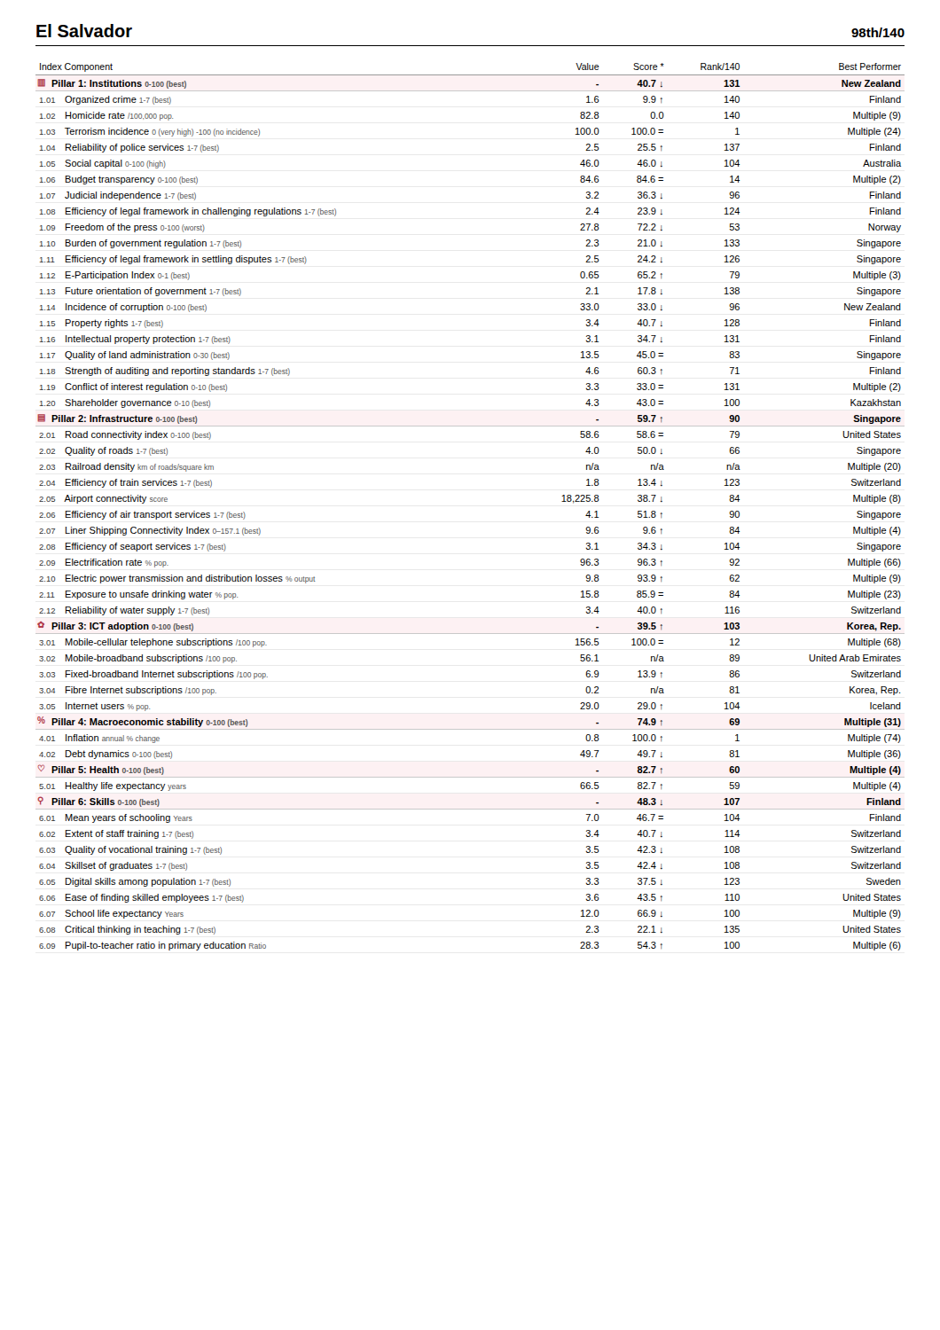El Salvador 98th/140
| Index Component | Value | Score * | Rank/140 | Best Performer |
| --- | --- | --- | --- | --- |
| ▥ Pillar 1: Institutions 0-100 (best) | - | 40.7 ↓ | 131 | New Zealand |
| 1.01 Organized crime 1-7 (best) | 1.6 | 9.9 ↑ | 140 | Finland |
| 1.02 Homicide rate /100,000 pop. | 82.8 | 0.0 | 140 | Multiple (9) |
| 1.03 Terrorism incidence 0 (very high) -100 (no incidence) | 100.0 | 100.0 = | 1 | Multiple (24) |
| 1.04 Reliability of police services 1-7 (best) | 2.5 | 25.5 ↑ | 137 | Finland |
| 1.05 Social capital 0-100 (high) | 46.0 | 46.0 ↓ | 104 | Australia |
| 1.06 Budget transparency 0-100 (best) | 84.6 | 84.6 = | 14 | Multiple (2) |
| 1.07 Judicial independence 1-7 (best) | 3.2 | 36.3 ↓ | 96 | Finland |
| 1.08 Efficiency of legal framework in challenging regulations 1-7 (best) | 2.4 | 23.9 ↓ | 124 | Finland |
| 1.09 Freedom of the press 0-100 (worst) | 27.8 | 72.2 ↓ | 53 | Norway |
| 1.10 Burden of government regulation 1-7 (best) | 2.3 | 21.0 ↓ | 133 | Singapore |
| 1.11 Efficiency of legal framework in settling disputes 1-7 (best) | 2.5 | 24.2 ↓ | 126 | Singapore |
| 1.12 E-Participation Index 0-1 (best) | 0.65 | 65.2 ↑ | 79 | Multiple (3) |
| 1.13 Future orientation of government 1-7 (best) | 2.1 | 17.8 ↓ | 138 | Singapore |
| 1.14 Incidence of corruption 0-100 (best) | 33.0 | 33.0 ↓ | 96 | New Zealand |
| 1.15 Property rights 1-7 (best) | 3.4 | 40.7 ↓ | 128 | Finland |
| 1.16 Intellectual property protection 1-7 (best) | 3.1 | 34.7 ↓ | 131 | Finland |
| 1.17 Quality of land administration 0-30 (best) | 13.5 | 45.0 = | 83 | Singapore |
| 1.18 Strength of auditing and reporting standards 1-7 (best) | 4.6 | 60.3 ↑ | 71 | Finland |
| 1.19 Conflict of interest regulation 0-10 (best) | 3.3 | 33.0 = | 131 | Multiple (2) |
| 1.20 Shareholder governance 0-10 (best) | 4.3 | 43.0 = | 100 | Kazakhstan |
| ▤ Pillar 2: Infrastructure 0-100 (best) | - | 59.7 ↑ | 90 | Singapore |
| 2.01 Road connectivity index 0-100 (best) | 58.6 | 58.6 = | 79 | United States |
| 2.02 Quality of roads 1-7 (best) | 4.0 | 50.0 ↓ | 66 | Singapore |
| 2.03 Railroad density km of roads/square km | n/a | n/a | n/a | Multiple (20) |
| 2.04 Efficiency of train services 1-7 (best) | 1.8 | 13.4 ↓ | 123 | Switzerland |
| 2.05 Airport connectivity score | 18,225.8 | 38.7 ↓ | 84 | Multiple (8) |
| 2.06 Efficiency of air transport services 1-7 (best) | 4.1 | 51.8 ↑ | 90 | Singapore |
| 2.07 Liner Shipping Connectivity Index 0–157.1 (best) | 9.6 | 9.6 ↑ | 84 | Multiple (4) |
| 2.08 Efficiency of seaport services 1-7 (best) | 3.1 | 34.3 ↓ | 104 | Singapore |
| 2.09 Electrification rate % pop. | 96.3 | 96.3 ↑ | 92 | Multiple (66) |
| 2.10 Electric power transmission and distribution losses % output | 9.8 | 93.9 ↑ | 62 | Multiple (9) |
| 2.11 Exposure to unsafe drinking water % pop. | 15.8 | 85.9 = | 84 | Multiple (23) |
| 2.12 Reliability of water supply 1-7 (best) | 3.4 | 40.0 ↑ | 116 | Switzerland |
| ✿ Pillar 3: ICT adoption 0-100 (best) | - | 39.5 ↑ | 103 | Korea, Rep. |
| 3.01 Mobile-cellular telephone subscriptions /100 pop. | 156.5 | 100.0 = | 12 | Multiple (68) |
| 3.02 Mobile-broadband subscriptions /100 pop. | 56.1 | n/a | 89 | United Arab Emirates |
| 3.03 Fixed-broadband Internet subscriptions /100 pop. | 6.9 | 13.9 ↑ | 86 | Switzerland |
| 3.04 Fibre Internet subscriptions /100 pop. | 0.2 | n/a | 81 | Korea, Rep. |
| 3.05 Internet users % pop. | 29.0 | 29.0 ↑ | 104 | Iceland |
| % Pillar 4: Macroeconomic stability 0-100 (best) | - | 74.9 ↑ | 69 | Multiple (31) |
| 4.01 Inflation annual % change | 0.8 | 100.0 ↑ | 1 | Multiple (74) |
| 4.02 Debt dynamics 0-100 (best) | 49.7 | 49.7 ↓ | 81 | Multiple (36) |
| ♡ Pillar 5: Health 0-100 (best) | - | 82.7 ↑ | 60 | Multiple (4) |
| 5.01 Healthy life expectancy years | 66.5 | 82.7 ↑ | 59 | Multiple (4) |
| ⚲ Pillar 6: Skills 0-100 (best) | - | 48.3 ↓ | 107 | Finland |
| 6.01 Mean years of schooling Years | 7.0 | 46.7 = | 104 | Finland |
| 6.02 Extent of staff training 1-7 (best) | 3.4 | 40.7 ↓ | 114 | Switzerland |
| 6.03 Quality of vocational training 1-7 (best) | 3.5 | 42.3 ↓ | 108 | Switzerland |
| 6.04 Skillset of graduates 1-7 (best) | 3.5 | 42.4 ↓ | 108 | Switzerland |
| 6.05 Digital skills among population 1-7 (best) | 3.3 | 37.5 ↓ | 123 | Sweden |
| 6.06 Ease of finding skilled employees 1-7 (best) | 3.6 | 43.5 ↑ | 110 | United States |
| 6.07 School life expectancy Years | 12.0 | 66.9 ↓ | 100 | Multiple (9) |
| 6.08 Critical thinking in teaching 1-7 (best) | 2.3 | 22.1 ↓ | 135 | United States |
| 6.09 Pupil-to-teacher ratio in primary education Ratio | 28.3 | 54.3 ↑ | 100 | Multiple (6) |